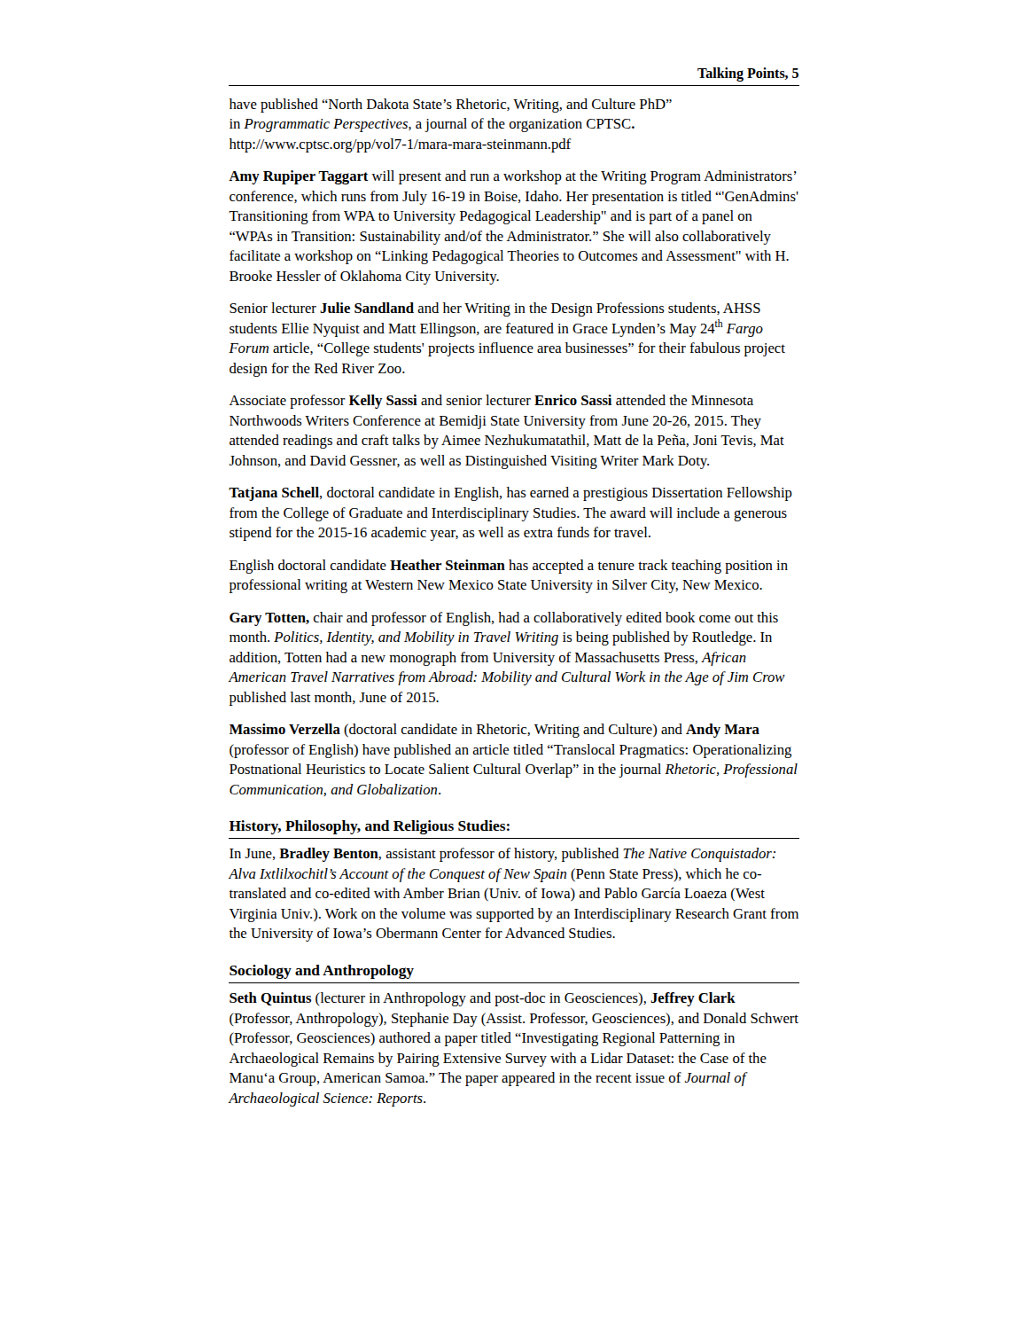Talking Points, 5
have published “North Dakota State’s Rhetoric, Writing, and Culture PhD”
in Programmatic Perspectives, a journal of the organization CPTSC.
http://www.cptsc.org/pp/vol7-1/mara-mara-steinmann.pdf
Amy Rupiper Taggart will present and run a workshop at the Writing Program Administrators’ conference, which runs from July 16-19 in Boise, Idaho. Her presentation is titled “'GenAdmins' Transitioning from WPA to University Pedagogical Leadership" and is part of a panel on “WPAs in Transition: Sustainability and/of the Administrator.” She will also collaboratively facilitate a workshop on “Linking Pedagogical Theories to Outcomes and Assessment" with H. Brooke Hessler of Oklahoma City University.
Senior lecturer Julie Sandland and her Writing in the Design Professions students, AHSS students Ellie Nyquist and Matt Ellingson, are featured in Grace Lynden’s May 24th Fargo Forum article, “College students' projects influence area businesses” for their fabulous project design for the Red River Zoo.
Associate professor Kelly Sassi and senior lecturer Enrico Sassi attended the Minnesota Northwoods Writers Conference at Bemidji State University from June 20-26, 2015. They attended readings and craft talks by Aimee Nezhukumatathil, Matt de la Peña, Joni Tevis, Mat Johnson, and David Gessner, as well as Distinguished Visiting Writer Mark Doty.
Tatjana Schell, doctoral candidate in English, has earned a prestigious Dissertation Fellowship from the College of Graduate and Interdisciplinary Studies. The award will include a generous stipend for the 2015-16 academic year, as well as extra funds for travel.
English doctoral candidate Heather Steinman has accepted a tenure track teaching position in professional writing at Western New Mexico State University in Silver City, New Mexico.
Gary Totten, chair and professor of English, had a collaboratively edited book come out this month. Politics, Identity, and Mobility in Travel Writing is being published by Routledge. In addition, Totten had a new monograph from University of Massachusetts Press, African American Travel Narratives from Abroad: Mobility and Cultural Work in the Age of Jim Crow published last month, June of 2015.
Massimo Verzella (doctoral candidate in Rhetoric, Writing and Culture) and Andy Mara (professor of English) have published an article titled “Translocal Pragmatics: Operationalizing Postnational Heuristics to Locate Salient Cultural Overlap” in the journal Rhetoric, Professional Communication, and Globalization.
History, Philosophy, and Religious Studies:
In June, Bradley Benton, assistant professor of history, published The Native Conquistador: Alva Ixtlilxochitl’s Account of the Conquest of New Spain (Penn State Press), which he co-translated and co-edited with Amber Brian (Univ. of Iowa) and Pablo García Loaeza (West Virginia Univ.). Work on the volume was supported by an Interdisciplinary Research Grant from the University of Iowa’s Obermann Center for Advanced Studies.
Sociology and Anthropology
Seth Quintus (lecturer in Anthropology and post-doc in Geosciences), Jeffrey Clark (Professor, Anthropology), Stephanie Day (Assist. Professor, Geosciences), and Donald Schwert (Professor, Geosciences) authored a paper titled “Investigating Regional Patterning in Archaeological Remains by Pairing Extensive Survey with a Lidar Dataset: the Case of the Manu‘a Group, American Samoa.” The paper appeared in the recent issue of Journal of Archaeological Science: Reports.